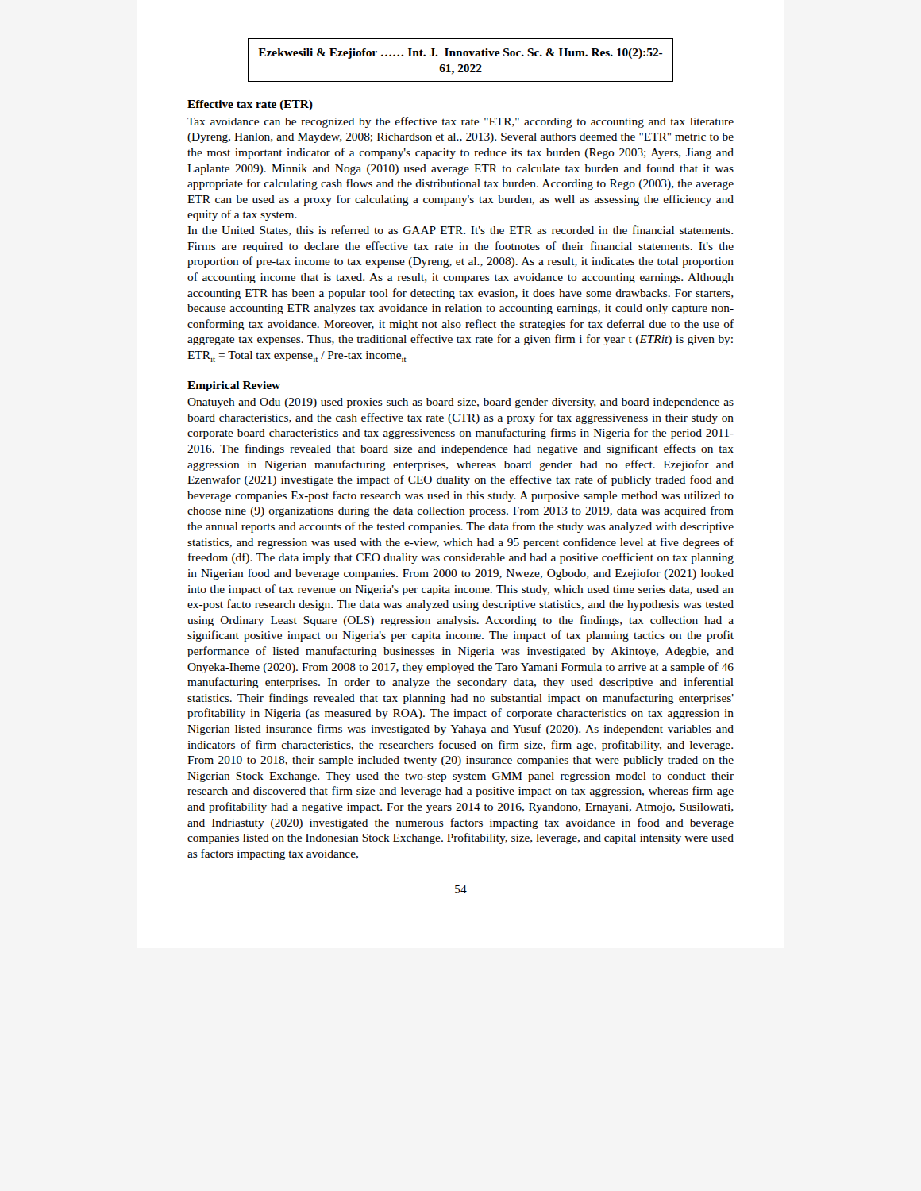Ezekwesili & Ezejiofor …… Int. J. Innovative Soc. Sc. & Hum. Res. 10(2):52-61, 2022
Effective tax rate (ETR)
Tax avoidance can be recognized by the effective tax rate "ETR," according to accounting and tax literature (Dyreng, Hanlon, and Maydew, 2008; Richardson et al., 2013). Several authors deemed the "ETR" metric to be the most important indicator of a company's capacity to reduce its tax burden (Rego 2003; Ayers, Jiang and Laplante 2009). Minnik and Noga (2010) used average ETR to calculate tax burden and found that it was appropriate for calculating cash flows and the distributional tax burden. According to Rego (2003), the average ETR can be used as a proxy for calculating a company's tax burden, as well as assessing the efficiency and equity of a tax system.
In the United States, this is referred to as GAAP ETR. It's the ETR as recorded in the financial statements. Firms are required to declare the effective tax rate in the footnotes of their financial statements. It's the proportion of pre-tax income to tax expense (Dyreng, et al., 2008). As a result, it indicates the total proportion of accounting income that is taxed. As a result, it compares tax avoidance to accounting earnings. Although accounting ETR has been a popular tool for detecting tax evasion, it does have some drawbacks. For starters, because accounting ETR analyzes tax avoidance in relation to accounting earnings, it could only capture non-conforming tax avoidance. Moreover, it might not also reflect the strategies for tax deferral due to the use of aggregate tax expenses. Thus, the traditional effective tax rate for a given firm i for year t (ETRit) is given by: ETRit = Total tax expenseit / Pre-tax incomeit
Empirical Review
Onatuyeh and Odu (2019) used proxies such as board size, board gender diversity, and board independence as board characteristics, and the cash effective tax rate (CTR) as a proxy for tax aggressiveness in their study on corporate board characteristics and tax aggressiveness on manufacturing firms in Nigeria for the period 2011-2016. The findings revealed that board size and independence had negative and significant effects on tax aggression in Nigerian manufacturing enterprises, whereas board gender had no effect. Ezejiofor and Ezenwafor (2021) investigate the impact of CEO duality on the effective tax rate of publicly traded food and beverage companies Ex-post facto research was used in this study. A purposive sample method was utilized to choose nine (9) organizations during the data collection process. From 2013 to 2019, data was acquired from the annual reports and accounts of the tested companies. The data from the study was analyzed with descriptive statistics, and regression was used with the e-view, which had a 95 percent confidence level at five degrees of freedom (df). The data imply that CEO duality was considerable and had a positive coefficient on tax planning in Nigerian food and beverage companies. From 2000 to 2019, Nweze, Ogbodo, and Ezejiofor (2021) looked into the impact of tax revenue on Nigeria's per capita income. This study, which used time series data, used an ex-post facto research design. The data was analyzed using descriptive statistics, and the hypothesis was tested using Ordinary Least Square (OLS) regression analysis. According to the findings, tax collection had a significant positive impact on Nigeria's per capita income. The impact of tax planning tactics on the profit performance of listed manufacturing businesses in Nigeria was investigated by Akintoye, Adegbie, and Onyeka-Iheme (2020). From 2008 to 2017, they employed the Taro Yamani Formula to arrive at a sample of 46 manufacturing enterprises. In order to analyze the secondary data, they used descriptive and inferential statistics. Their findings revealed that tax planning had no substantial impact on manufacturing enterprises' profitability in Nigeria (as measured by ROA). The impact of corporate characteristics on tax aggression in Nigerian listed insurance firms was investigated by Yahaya and Yusuf (2020). As independent variables and indicators of firm characteristics, the researchers focused on firm size, firm age, profitability, and leverage. From 2010 to 2018, their sample included twenty (20) insurance companies that were publicly traded on the Nigerian Stock Exchange. They used the two-step system GMM panel regression model to conduct their research and discovered that firm size and leverage had a positive impact on tax aggression, whereas firm age and profitability had a negative impact. For the years 2014 to 2016, Ryandono, Ernayani, Atmojo, Susilowati, and Indriastuty (2020) investigated the numerous factors impacting tax avoidance in food and beverage companies listed on the Indonesian Stock Exchange. Profitability, size, leverage, and capital intensity were used as factors impacting tax avoidance,
54